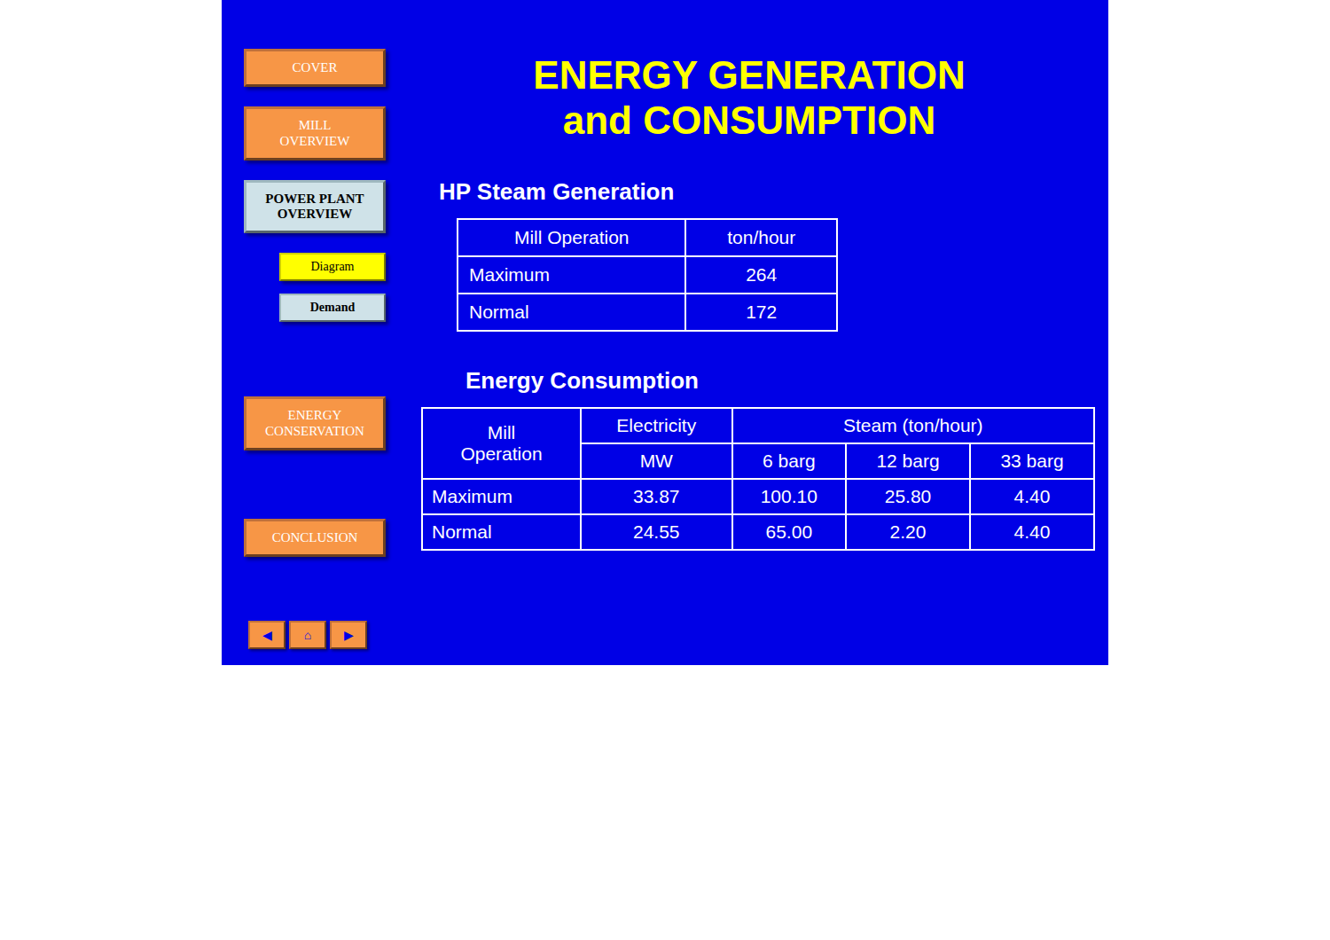COVER
MILL
OVERVIEW
POWER PLANT
OVERVIEW
Diagram
Demand
ENERGY
CONSERVATION
CONCLUSION
◀
⌂
▶
ENERGY GENERATION
and CONSUMPTION
HP Steam Generation
| Mill Operation | ton/hour |
| --- | --- |
| Maximum | 264 |
| Normal | 172 |
Energy Consumption
| Mill Operation | Electricity | Steam (ton/hour) |
| --- | --- | --- |
| MW | 6 barg | 12 barg | 33 barg |
| Maximum | 33.87 | 100.10 | 25.80 | 4.40 |
| Normal | 24.55 | 65.00 | 2.20 | 4.40 |